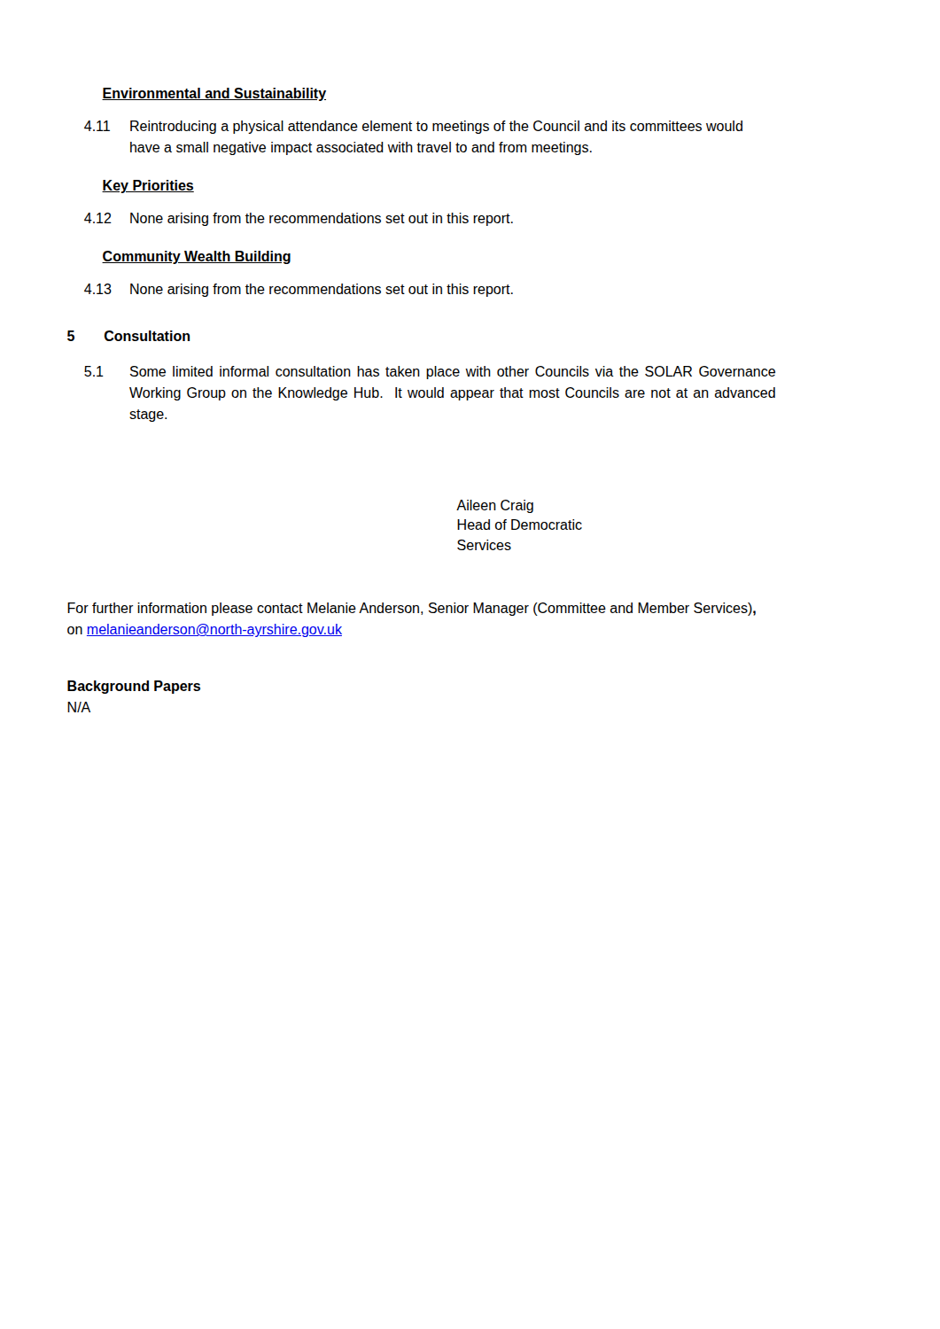Environmental and Sustainability
4.11
Reintroducing a physical attendance element to meetings of the Council and its committees would have a small negative impact associated with travel to and from meetings.
Key Priorities
4.12
None arising from the recommendations set out in this report.
Community Wealth Building
4.13
None arising from the recommendations set out in this report.
5
Consultation
5.1
Some limited informal consultation has taken place with other Councils via the SOLAR Governance Working Group on the Knowledge Hub. It would appear that most Councils are not at an advanced stage.
Aileen Craig
Head of Democratic
Services
For further information please contact Melanie Anderson, Senior Manager (Committee and Member Services), on melanieanderson@north-ayrshire.gov.uk
Background Papers N/A